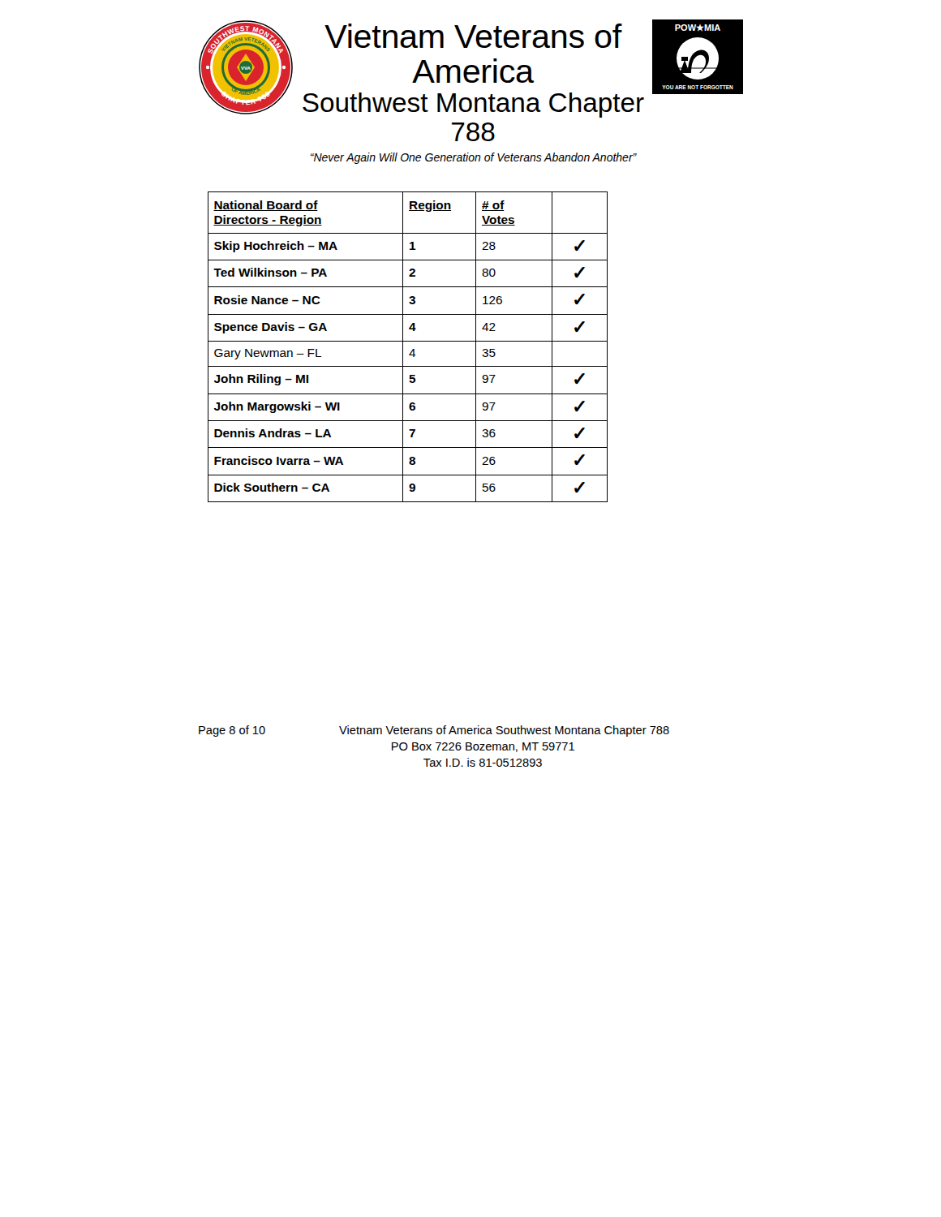VVA SOUTHWEST MONTANA CHAPTER 788 VIETNAM VETERANS OF AMERICA
Vietnam Veterans of America
Southwest Montana Chapter 788
“Never Again Will One Generation of Veterans Abandon Another”
POW★MIA YOU ARE NOT FORGOTTEN
| National Board of Directors - Region | Region | # of Votes | |
| --- | --- | --- | --- |
| Skip Hochreich – MA | 1 | 28 | ✓ |
| Ted Wilkinson – PA | 2 | 80 | ✓ |
| Rosie Nance – NC | 3 | 126 | ✓ |
| Spence Davis – GA | 4 | 42 | ✓ |
| Gary Newman – FL | 4 | 35 | |
| John Riling – MI | 5 | 97 | ✓ |
| John Margowski – WI | 6 | 97 | ✓ |
| Dennis Andras – LA | 7 | 36 | ✓ |
| Francisco Ivarra – WA | 8 | 26 | ✓ |
| Dick Southern – CA | 9 | 56 | ✓ |
Page 8 of 10
Vietnam Veterans of America Southwest Montana Chapter 788 PO Box 7226 Bozeman, MT 59771 Tax I.D. is 81-0512893